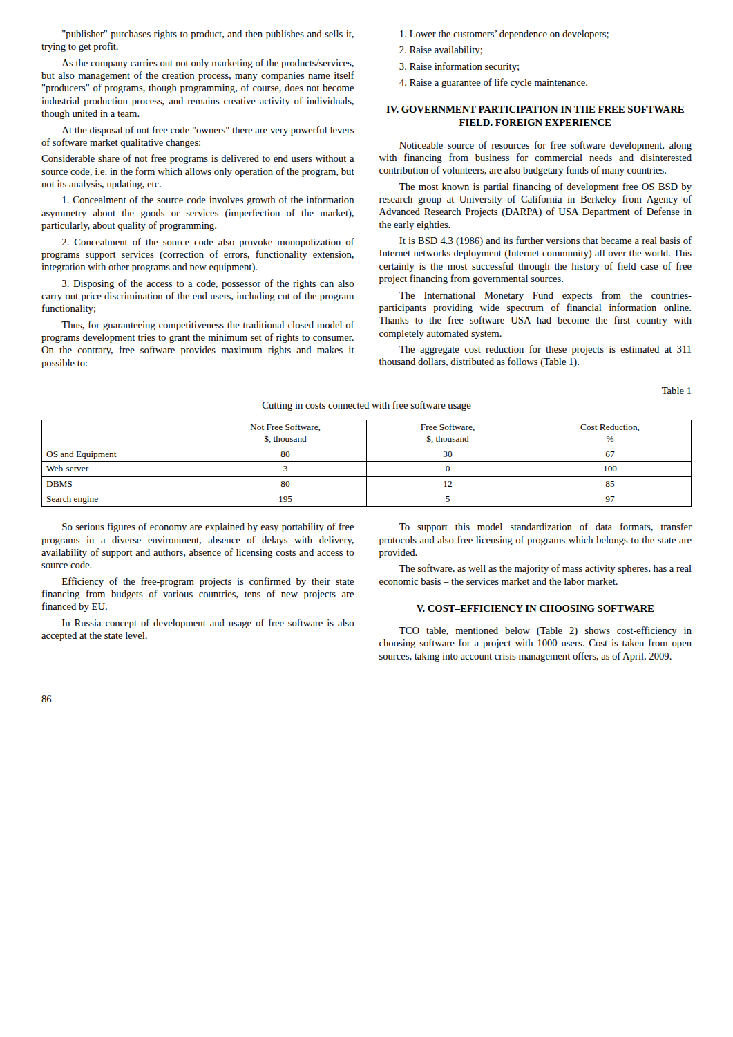"publisher" purchases rights to product, and then publishes and sells it, trying to get profit.
As the company carries out not only marketing of the products/services, but also management of the creation process, many companies name itself "producers" of programs, though programming, of course, does not become industrial production process, and remains creative activity of individuals, though united in a team.
At the disposal of not free code "owners" there are very powerful levers of software market qualitative changes:
Considerable share of not free programs is delivered to end users without a source code, i.e. in the form which allows only operation of the program, but not its analysis, updating, etc.
1. Concealment of the source code involves growth of the information asymmetry about the goods or services (imperfection of the market), particularly, about quality of programming.
2. Concealment of the source code also provoke monopolization of programs support services (correction of errors, functionality extension, integration with other programs and new equipment).
3. Disposing of the access to a code, possessor of the rights can also carry out price discrimination of the end users, including cut of the program functionality;
Thus, for guaranteeing competitiveness the traditional closed model of programs development tries to grant the minimum set of rights to consumer. On the contrary, free software provides maximum rights and makes it possible to:
1. Lower the customers’ dependence on developers;
2. Raise availability;
3. Raise information security;
4. Raise a guarantee of life cycle maintenance.
IV. Government participation in the free software field. Foreign experience
Noticeable source of resources for free software development, along with financing from business for commercial needs and disinterested contribution of volunteers, are also budgetary funds of many countries.
The most known is partial financing of development free OS BSD by research group at University of California in Berkeley from Agency of Advanced Research Projects (DARPA) of USA Department of Defense in the early eighties.
It is BSD 4.3 (1986) and its further versions that became a real basis of Internet networks deployment (Internet community) all over the world. This certainly is the most successful through the history of field case of free project financing from governmental sources.
The International Monetary Fund expects from the countries-participants providing wide spectrum of financial information online. Thanks to the free software USA had become the first country with completely automated system.
The aggregate cost reduction for these projects is estimated at 311 thousand dollars, distributed as follows (Table 1).
Table 1
Cutting in costs connected with free software usage
| | Not Free Software, $, thousand | Free Software, $, thousand | Cost Reduction, % |
| --- | --- | --- | --- |
| OS and Equipment | 80 | 30 | 67 |
| Web-server | 3 | 0 | 100 |
| DBMS | 80 | 12 | 85 |
| Search engine | 195 | 5 | 97 |
So serious figures of economy are explained by easy portability of free programs in a diverse environment, absence of delays with delivery, availability of support and authors, absence of licensing costs and access to source code.
Efficiency of the free-program projects is confirmed by their state financing from budgets of various countries, tens of new projects are financed by EU.
In Russia concept of development and usage of free software is also accepted at the state level.
To support this model standardization of data formats, transfer protocols and also free licensing of programs which belongs to the state are provided.
The software, as well as the majority of mass activity spheres, has a real economic basis – the services market and the labor market.
V. Cost–efficiency in choosing software
TCO table, mentioned below (Table 2) shows cost-efficiency in choosing software for a project with 1000 users. Cost is taken from open sources, taking into account crisis management offers, as of April, 2009.
86